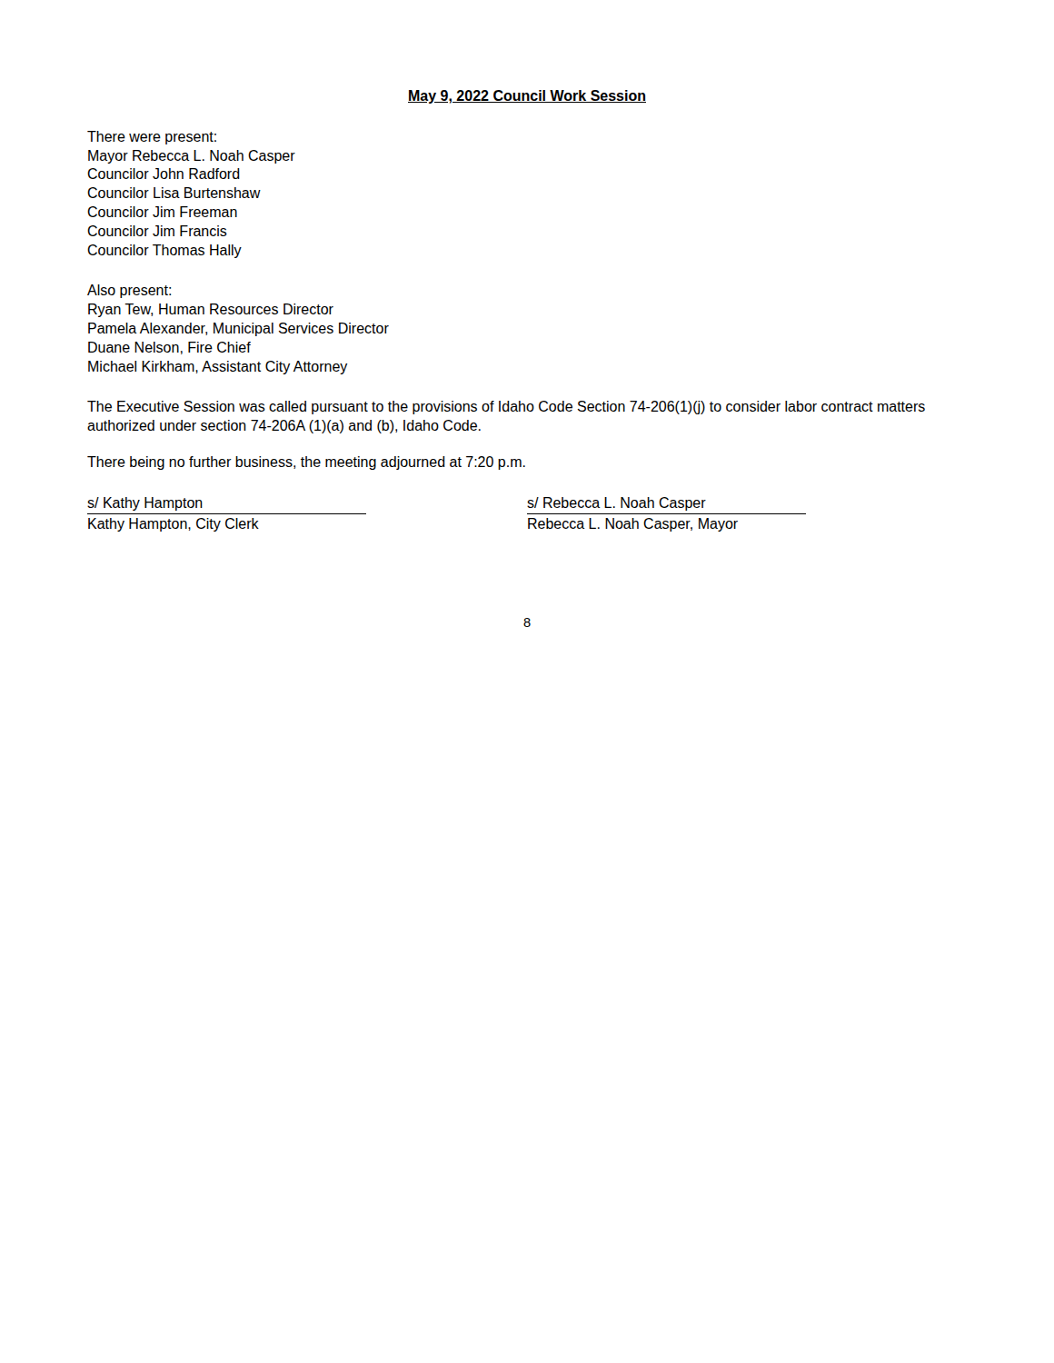May 9, 2022 Council Work Session
There were present:
Mayor Rebecca L. Noah Casper
Councilor John Radford
Councilor Lisa Burtenshaw
Councilor Jim Freeman
Councilor Jim Francis
Councilor Thomas Hally
Also present:
Ryan Tew, Human Resources Director
Pamela Alexander, Municipal Services Director
Duane Nelson, Fire Chief
Michael Kirkham, Assistant City Attorney
The Executive Session was called pursuant to the provisions of Idaho Code Section 74-206(1)(j) to consider labor contract matters authorized under section 74-206A (1)(a) and (b), Idaho Code.
There being no further business, the meeting adjourned at 7:20 p.m.
| s/ Kathy Hampton Kathy Hampton, City Clerk | s/ Rebecca L. Noah Casper Rebecca L. Noah Casper, Mayor |
8